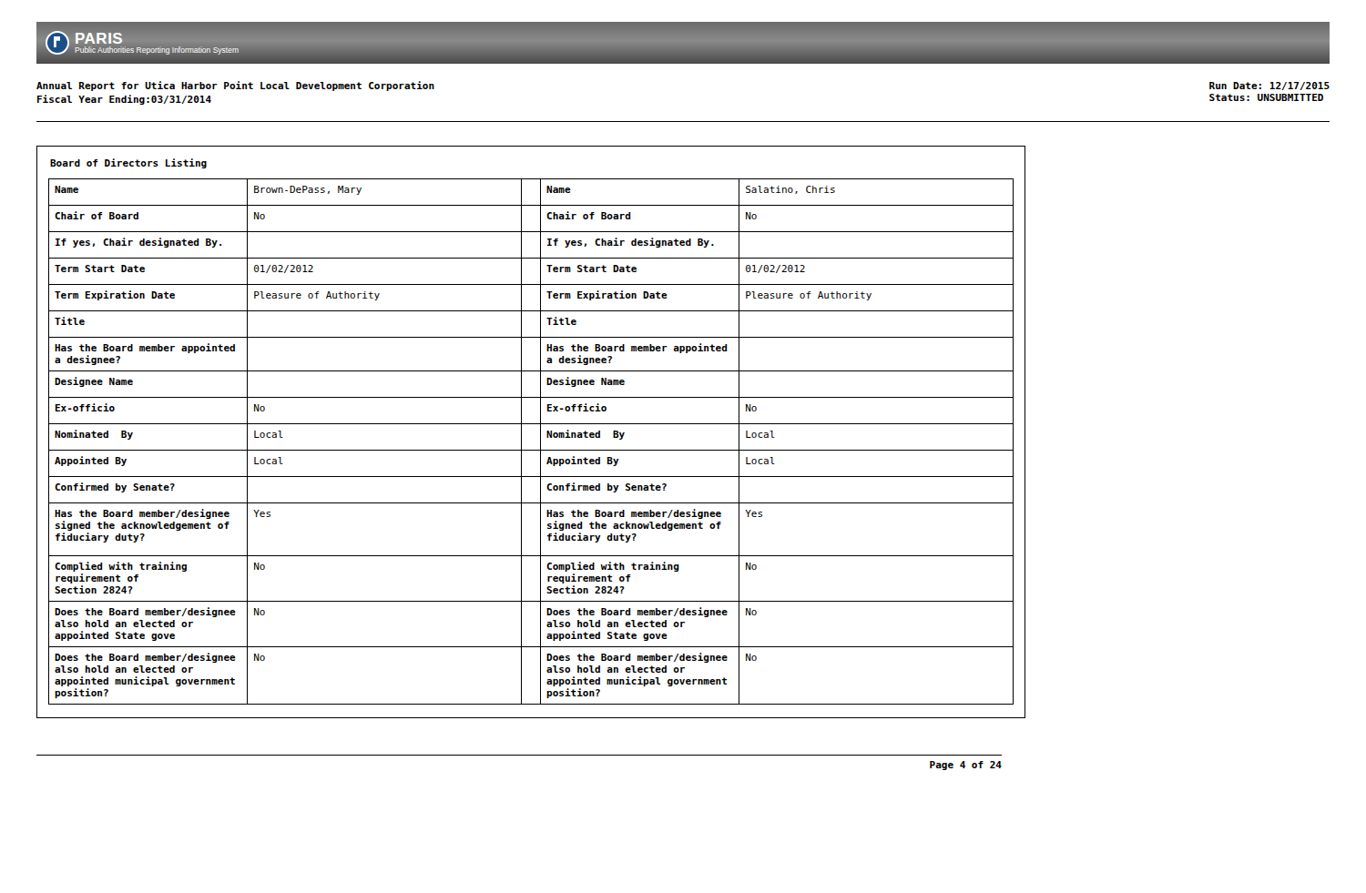PARIS
Public Authorities Reporting Information System
Run Date: 12/17/2015
Status: UNSUBMITTED
Annual Report for Utica Harbor Point Local Development Corporation
Fiscal Year Ending:03/31/2014
Board of Directors Listing
| Name | Brown-DePass, Mary | | Name | Salatino, Chris |
| Chair of Board | No | | Chair of Board | No |
| If yes, Chair designated By. | | | If yes, Chair designated By. | |
| Term Start Date | 01/02/2012 | | Term Start Date | 01/02/2012 |
| Term Expiration Date | Pleasure of Authority | | Term Expiration Date | Pleasure of Authority |
| Title | | | Title | |
| Has the Board member appointed a designee? | | | Has the Board member appointed a designee? | |
| Designee Name | | | Designee Name | |
| Ex-officio | No | | Ex-officio | No |
| Nominated By | Local | | Nominated By | Local |
| Appointed By | Local | | Appointed By | Local |
| Confirmed by Senate? | | | Confirmed by Senate? | |
| Has the Board member/designee signed the acknowledgement of fiduciary duty? | Yes | | Has the Board member/designee signed the acknowledgement of fiduciary duty? | Yes |
| Complied with training requirement of Section 2824? | No | | Complied with training requirement of Section 2824? | No |
| Does the Board member/designee also hold an elected or appointed State gove | No | | Does the Board member/designee also hold an elected or appointed State gove | No |
| Does the Board member/designee also hold an elected or appointed municipal government position? | No | | Does the Board member/designee also hold an elected or appointed municipal government position? | No |
Page 4 of 24